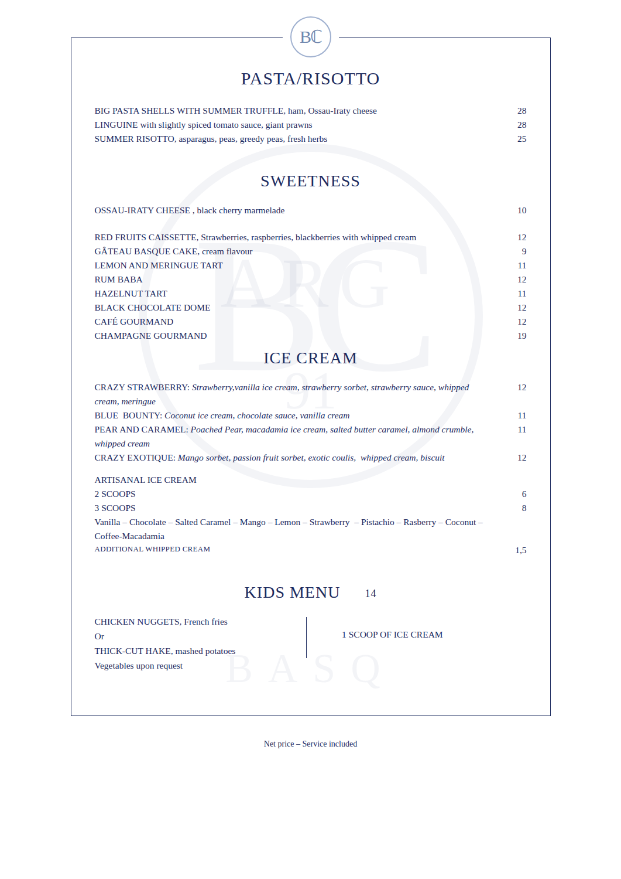Bℂ
BC
ARG
91
BASQ
PASTA/RISOTTO
BIG PASTA SHELLS WITH SUMMER TRUFFLE, ham, Ossau-Iraty cheese 28
LINGUINE with slightly spiced tomato sauce, giant prawns 28
SUMMER RISOTTO, asparagus, peas, greedy peas, fresh herbs 25
SWEETNESS
OSSAU-IRATY CHEESE , black cherry marmelade 10
RED FRUITS CAISSETTE, Strawberries, raspberries, blackberries with whipped cream 12
GÂTEAU BASQUE CAKE, cream flavour 9
LEMON AND MERINGUE TART 11
RUM BABA 12
HAZELNUT TART 11
BLACK CHOCOLATE DOME 12
CAFÉ GOURMAND 12
CHAMPAGNE GOURMAND 19
ICE CREAM
CRAZY STRAWBERRY: Strawberry,vanilla ice cream, strawberry sorbet, strawberry sauce, whipped cream, meringue 12
BLUE BOUNTY: Coconut ice cream, chocolate sauce, vanilla cream 11
PEAR AND CARAMEL: Poached Pear, macadamia ice cream, salted butter caramel, almond crumble, whipped cream 11
CRAZY EXOTIQUE: Mango sorbet, passion fruit sorbet, exotic coulis, whipped cream, biscuit 12
ARTISANAL ICE CREAM
2 SCOOPS 6
3 SCOOPS 8
Vanilla – Chocolate – Salted Caramel – Mango – Lemon – Strawberry – Pistachio – Rasberry – Coconut – Coffee-Macadamia
ADDITIONAL WHIPPED CREAM 1,5
KIDS MENU 14
CHICKEN NUGGETS, French fries
Or
THICK-CUT HAKE, mashed potatoes
Vegetables upon request
1 SCOOP OF ICE CREAM
Net price – Service included